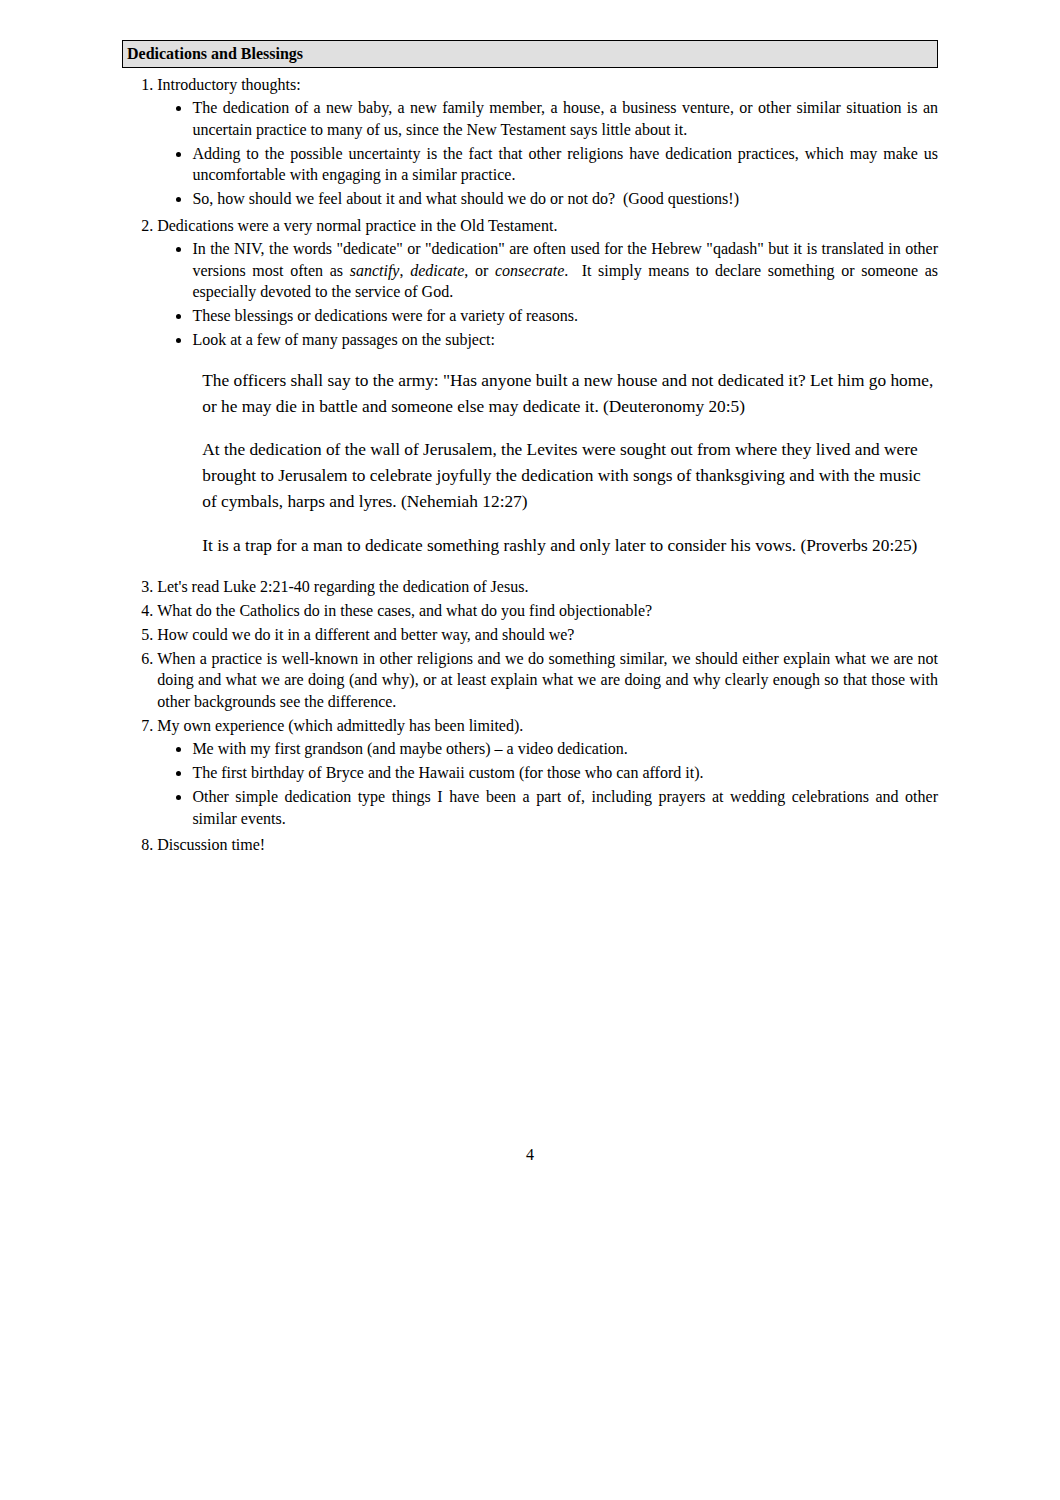Dedications and Blessings
Introductory thoughts:
The dedication of a new baby, a new family member, a house, a business venture, or other similar situation is an uncertain practice to many of us, since the New Testament says little about it.
Adding to the possible uncertainty is the fact that other religions have dedication practices, which may make us uncomfortable with engaging in a similar practice.
So, how should we feel about it and what should we do or not do? (Good questions!)
Dedications were a very normal practice in the Old Testament.
In the NIV, the words "dedicate" or "dedication" are often used for the Hebrew "qadash" but it is translated in other versions most often as sanctify, dedicate, or consecrate. It simply means to declare something or someone as especially devoted to the service of God.
These blessings or dedications were for a variety of reasons.
Look at a few of many passages on the subject:
The officers shall say to the army: "Has anyone built a new house and not dedicated it? Let him go home, or he may die in battle and someone else may dedicate it. (Deuteronomy 20:5)
At the dedication of the wall of Jerusalem, the Levites were sought out from where they lived and were brought to Jerusalem to celebrate joyfully the dedication with songs of thanksgiving and with the music of cymbals, harps and lyres. (Nehemiah 12:27)
It is a trap for a man to dedicate something rashly and only later to consider his vows. (Proverbs 20:25)
Let's read Luke 2:21-40 regarding the dedication of Jesus.
What do the Catholics do in these cases, and what do you find objectionable?
How could we do it in a different and better way, and should we?
When a practice is well-known in other religions and we do something similar, we should either explain what we are not doing and what we are doing (and why), or at least explain what we are doing and why clearly enough so that those with other backgrounds see the difference.
My own experience (which admittedly has been limited).
Me with my first grandson (and maybe others) – a video dedication.
The first birthday of Bryce and the Hawaii custom (for those who can afford it).
Other simple dedication type things I have been a part of, including prayers at wedding celebrations and other similar events.
Discussion time!
4